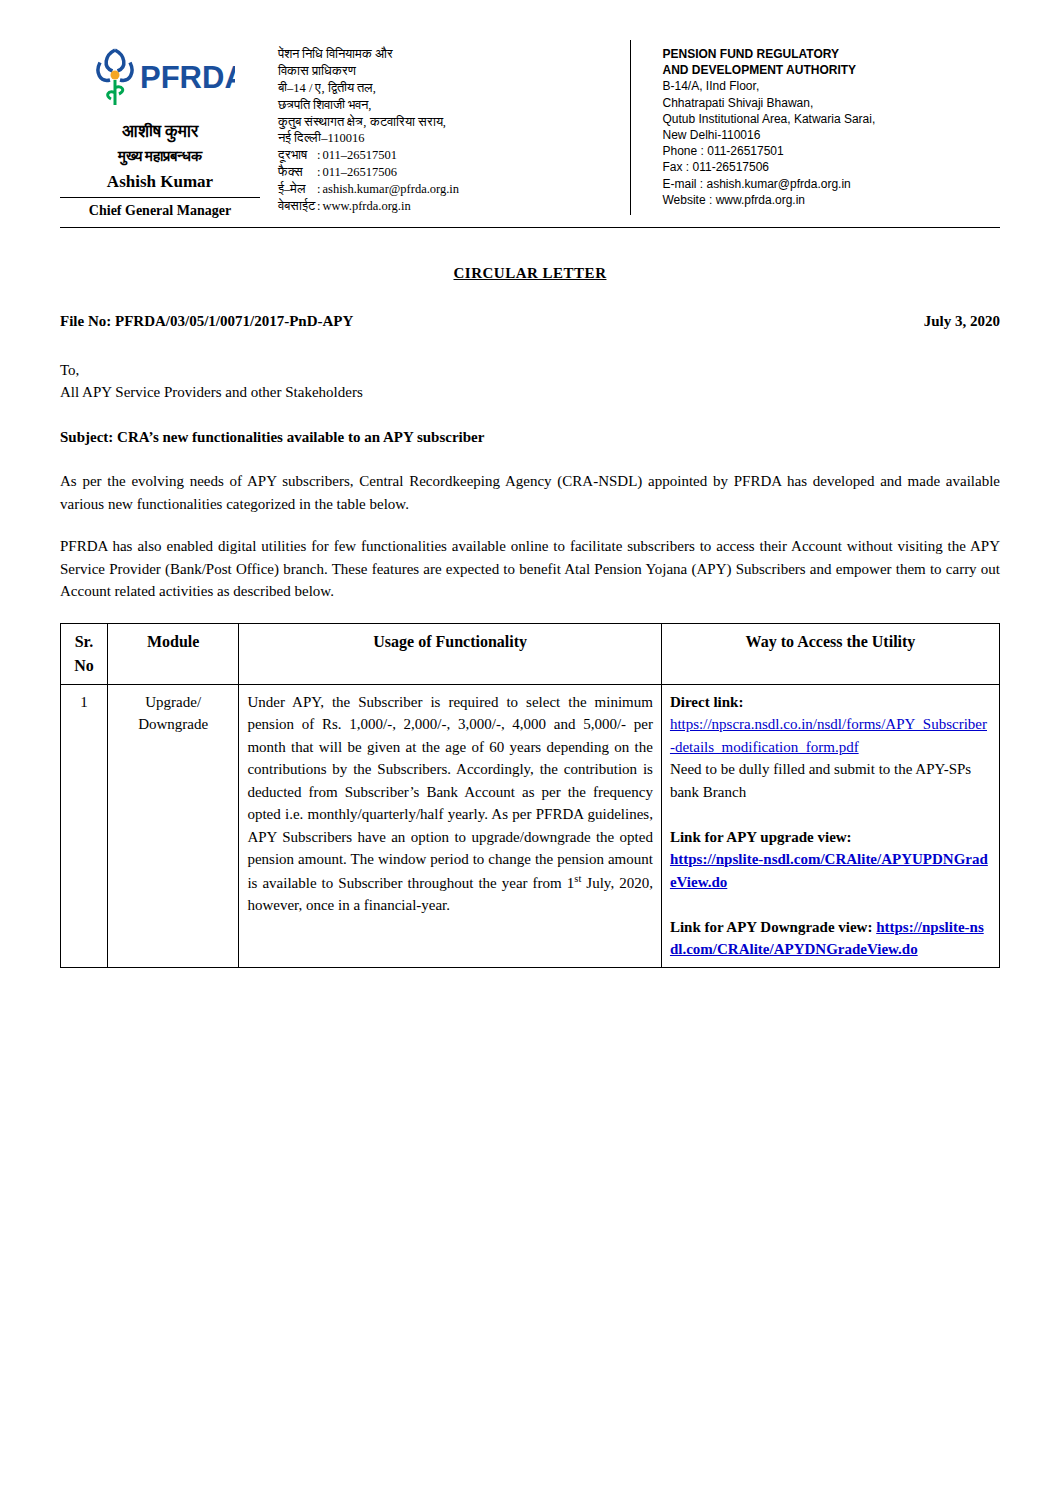आशीष कुमार
मुख्य महाप्रबन्धक
Ashish Kumar
Chief General Manager
पेंशन निधि विनियामक और
विकास प्राधिकरण
बी–14 / ए, द्वितीय तल,
छत्रपति शिवाजी भवन,
कुतुब संस्थागत क्षेत्र, कटवारिया सराय,
नई दिल्ली–110016
| दूरभाष | : | 011–26517501 |
| फैक्स | : | 011–26517506 |
| ई–मेल | : | ashish.kumar@pfrda.org.in |
| वेबसाईट | : | www.pfrda.org.in |
PENSION FUND REGULATORY
AND DEVELOPMENT AUTHORITY
B-14/A, IInd Floor,
Chhatrapati Shivaji Bhawan,
Qutub Institutional Area, Katwaria Sarai,
New Delhi-110016
Phone : 011-26517501
Fax : 011-26517506
E-mail : ashish.kumar@pfrda.org.in
Website : www.pfrda.org.in
CIRCULAR LETTER
File No: PFRDA/03/05/1/0071/2017-PnD-APY July 3, 2020
To,
All APY Service Providers and other Stakeholders
Subject: CRA’s new functionalities available to an APY subscriber
As per the evolving needs of APY subscribers, Central Recordkeeping Agency (CRA-NSDL) appointed by PFRDA has developed and made available various new functionalities categorized in the table below.
PFRDA has also enabled digital utilities for few functionalities available online to facilitate subscribers to access their Account without visiting the APY Service Provider (Bank/Post Office) branch. These features are expected to benefit Atal Pension Yojana (APY) Subscribers and empower them to carry out Account related activities as described below.
| Sr. No | Module | Usage of Functionality | Way to Access the Utility |
| --- | --- | --- | --- |
| 1 | Upgrade/ Downgrade | Under APY, the Subscriber is required to select the minimum pension of Rs. 1,000/-, 2,000/-, 3,000/-, 4,000 and 5,000/- per month that will be given at the age of 60 years depending on the contributions by the Subscribers. Accordingly, the contribution is deducted from Subscriber’s Bank Account as per the frequency opted i.e. monthly/quarterly/half yearly. As per PFRDA guidelines, APY Subscribers have an option to upgrade/downgrade the opted pension amount. The window period to change the pension amount is available to Subscriber throughout the year from 1 st July, 2020, however, once in a financial-year. | Direct link: https://npscra.nsdl.co.in/nsdl/forms/APY_Subscriber-details_modification_form.pdf Need to be dully filled and submit to the APY-SPs bank Branch Link for APY upgrade view: https://npslite-nsdl.com/CRAlite/APYUPDNGradeView.do Link for APY Downgrade view: https://npslite-nsdl.com/CRAlite/APYDNGradeView.do |